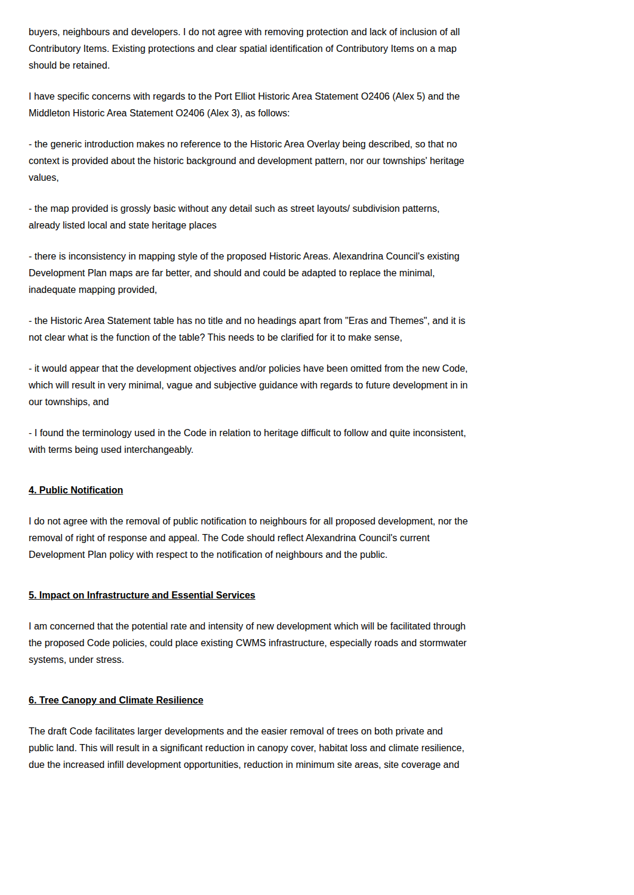buyers, neighbours and developers. I do not agree with removing protection and lack of inclusion of all Contributory Items. Existing protections and clear spatial identification of Contributory Items on a map should be retained.
I have specific concerns with regards to the Port Elliot Historic Area Statement O2406 (Alex 5) and the Middleton Historic Area Statement O2406 (Alex 3), as follows:
- the generic introduction makes no reference to the Historic Area Overlay being described, so that no context is provided about the historic background and development pattern, nor our townships' heritage values,
- the map provided is grossly basic without any detail such as street layouts/ subdivision patterns, already listed local and state heritage places
- there is inconsistency in mapping style of the proposed Historic Areas. Alexandrina Council's existing Development Plan maps are far better, and should and could be adapted to replace the minimal, inadequate mapping provided,
- the Historic Area Statement table has no title and no headings apart from "Eras and Themes", and it is not clear what is the function of the table? This needs to be clarified for it to make sense,
- it would appear that the development objectives and/or policies have been omitted from the new Code, which will result in very minimal, vague and subjective guidance with regards to future development in in our townships, and
- I found the terminology used in the Code in relation to heritage difficult to follow and quite inconsistent, with terms being used interchangeably.
4. Public Notification
I do not agree with the removal of public notification to neighbours for all proposed development, nor the removal of right of response and appeal. The Code should reflect Alexandrina Council's current Development Plan policy with respect to the notification of neighbours and the public.
5. Impact on Infrastructure and Essential Services
I am concerned that the potential rate and intensity of new development which will be facilitated through the proposed Code policies, could place existing CWMS infrastructure, especially roads and stormwater systems, under stress.
6. Tree Canopy and Climate Resilience
The draft Code facilitates larger developments and the easier removal of trees on both private and public land. This will result in a significant reduction in canopy cover, habitat loss and climate resilience, due the increased infill development opportunities, reduction in minimum site areas, site coverage and